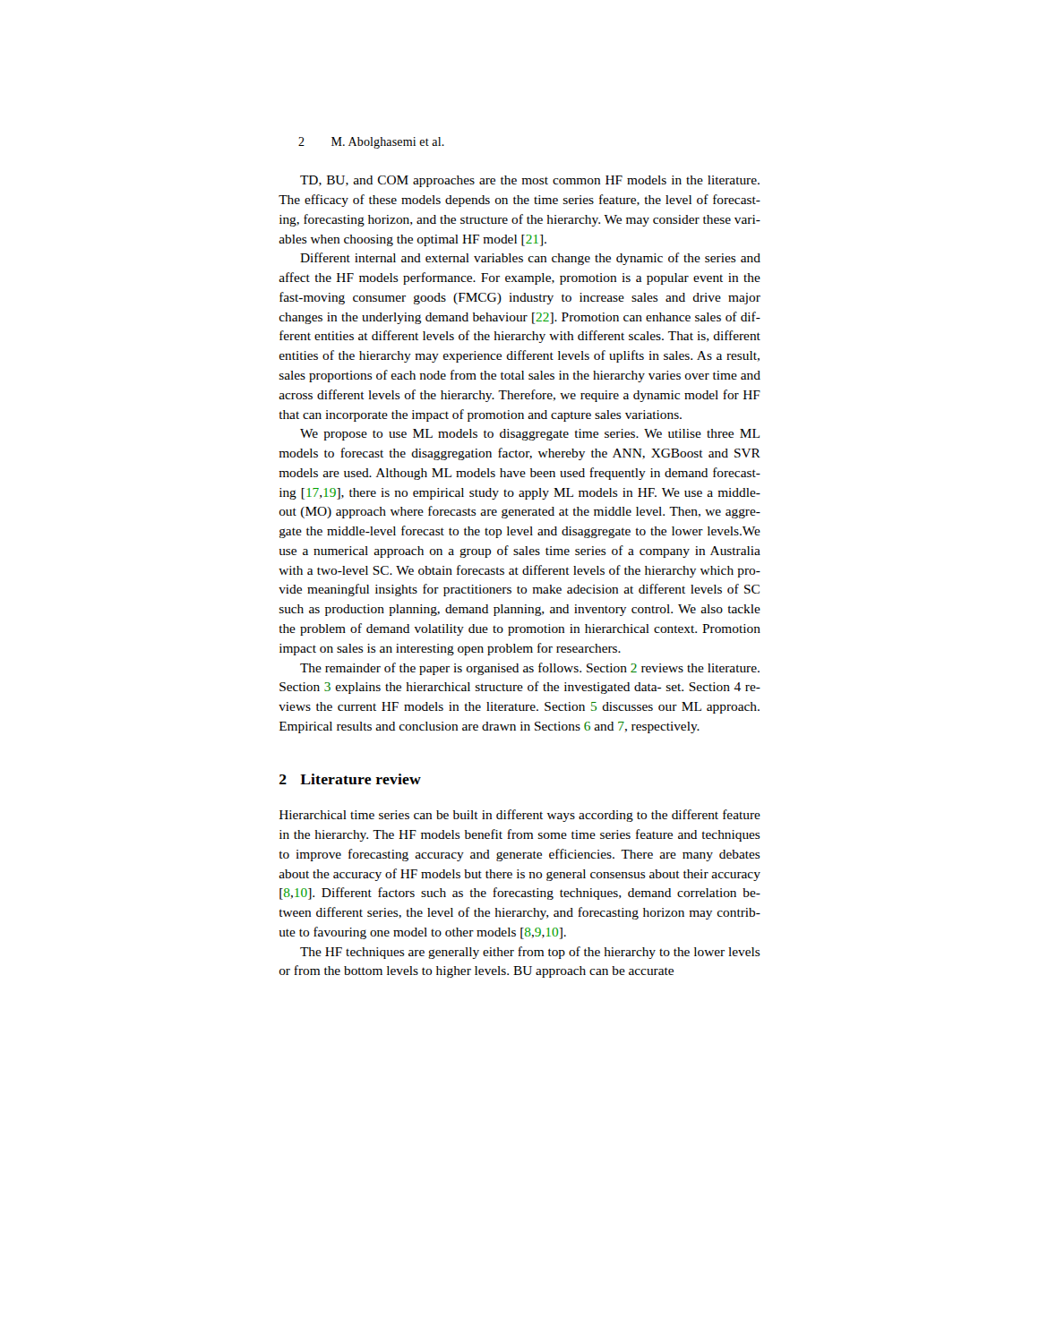2 M. Abolghasemi et al.
TD, BU, and COM approaches are the most common HF models in the literature. The efficacy of these models depends on the time series feature, the level of forecasting, forecasting horizon, and the structure of the hierarchy. We may consider these variables when choosing the optimal HF model [21].
Different internal and external variables can change the dynamic of the series and affect the HF models performance. For example, promotion is a popular event in the fast-moving consumer goods (FMCG) industry to increase sales and drive major changes in the underlying demand behaviour [22]. Promotion can enhance sales of different entities at different levels of the hierarchy with different scales. That is, different entities of the hierarchy may experience different levels of uplifts in sales. As a result, sales proportions of each node from the total sales in the hierarchy varies over time and across different levels of the hierarchy. Therefore, we require a dynamic model for HF that can incorporate the impact of promotion and capture sales variations.
We propose to use ML models to disaggregate time series. We utilise three ML models to forecast the disaggregation factor, whereby the ANN, XGBoost and SVR models are used. Although ML models have been used frequently in demand forecasting [17,19], there is no empirical study to apply ML models in HF. We use a middle-out (MO) approach where forecasts are generated at the middle level. Then, we aggregate the middle-level forecast to the top level and disaggregate to the lower levels.We use a numerical approach on a group of sales time series of a company in Australia with a two-level SC. We obtain forecasts at different levels of the hierarchy which provide meaningful insights for practitioners to make adecision at different levels of SC such as production planning, demand planning, and inventory control. We also tackle the problem of demand volatility due to promotion in hierarchical context. Promotion impact on sales is an interesting open problem for researchers.
The remainder of the paper is organised as follows. Section 2 reviews the literature. Section 3 explains the hierarchical structure of the investigated data- set. Section 4 reviews the current HF models in the literature. Section 5 discusses our ML approach. Empirical results and conclusion are drawn in Sections 6 and 7, respectively.
2 Literature review
Hierarchical time series can be built in different ways according to the different feature in the hierarchy. The HF models benefit from some time series feature and techniques to improve forecasting accuracy and generate efficiencies. There are many debates about the accuracy of HF models but there is no general consensus about their accuracy [8,10]. Different factors such as the forecasting techniques, demand correlation between different series, the level of the hierarchy, and forecasting horizon may contribute to favouring one model to other models [8,9,10].
The HF techniques are generally either from top of the hierarchy to the lower levels or from the bottom levels to higher levels. BU approach can be accurate